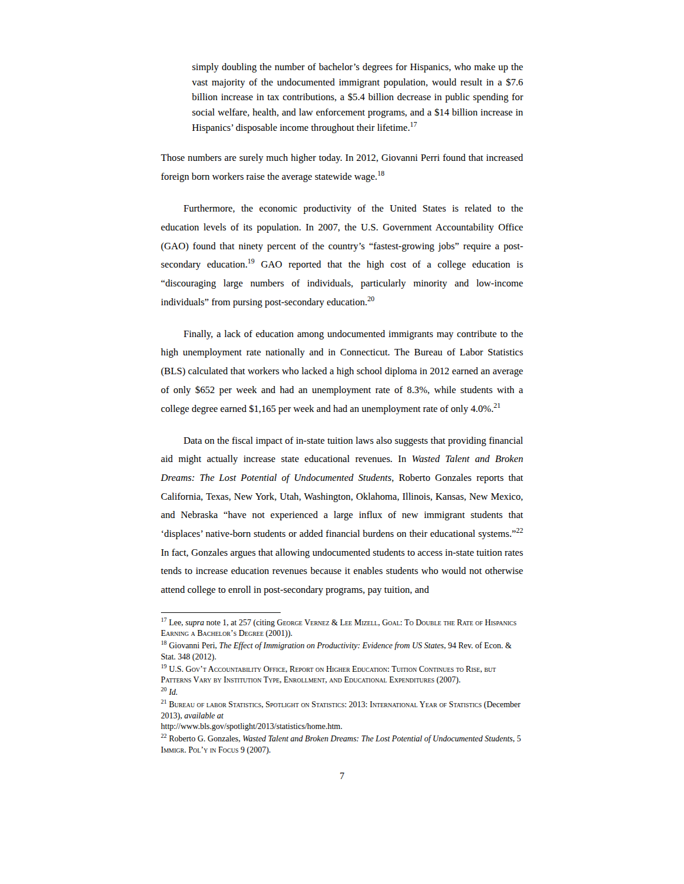simply doubling the number of bachelor’s degrees for Hispanics, who make up the vast majority of the undocumented immigrant population, would result in a $7.6 billion increase in tax contributions, a $5.4 billion decrease in public spending for social welfare, health, and law enforcement programs, and a $14 billion increase in Hispanics’ disposable income throughout their lifetime.17
Those numbers are surely much higher today. In 2012, Giovanni Perri found that increased foreign born workers raise the average statewide wage.18
Furthermore, the economic productivity of the United States is related to the education levels of its population. In 2007, the U.S. Government Accountability Office (GAO) found that ninety percent of the country’s “fastest-growing jobs” require a post-secondary education.19 GAO reported that the high cost of a college education is “discouraging large numbers of individuals, particularly minority and low-income individuals” from pursing post-secondary education.20
Finally, a lack of education among undocumented immigrants may contribute to the high unemployment rate nationally and in Connecticut. The Bureau of Labor Statistics (BLS) calculated that workers who lacked a high school diploma in 2012 earned an average of only $652 per week and had an unemployment rate of 8.3%, while students with a college degree earned $1,165 per week and had an unemployment rate of only 4.0%.21
Data on the fiscal impact of in-state tuition laws also suggests that providing financial aid might actually increase state educational revenues. In Wasted Talent and Broken Dreams: The Lost Potential of Undocumented Students, Roberto Gonzales reports that California, Texas, New York, Utah, Washington, Oklahoma, Illinois, Kansas, New Mexico, and Nebraska “have not experienced a large influx of new immigrant students that ‘displaces’ native-born students or added financial burdens on their educational systems.”22 In fact, Gonzales argues that allowing undocumented students to access in-state tuition rates tends to increase education revenues because it enables students who would not otherwise attend college to enroll in post-secondary programs, pay tuition, and
17 Lee, supra note 1, at 257 (citing George Vernez & Lee Mizell, Goal: To Double the Rate of Hispanics Earning a Bachelor’s Degree (2001)).
18 Giovanni Peri, The Effect of Immigration on Productivity: Evidence from US States, 94 Rev. of Econ. & Stat. 348 (2012).
19 U.S. Gov’t Accountability Office, Report on Higher Education: Tuition Continues to Rise, but Patterns Vary by Institution Type, Enrollment, and Educational Expenditures (2007).
20 Id.
21 Bureau of labor Statistics, Spotlight on Statistics: 2013: International Year of Statistics (December 2013), available at
http://www.bls.gov/spotlight/2013/statistics/home.htm.
22 Roberto G. Gonzales, Wasted Talent and Broken Dreams: The Lost Potential of Undocumented Students, 5 Immigr. Pol’y in Focus 9 (2007).
7